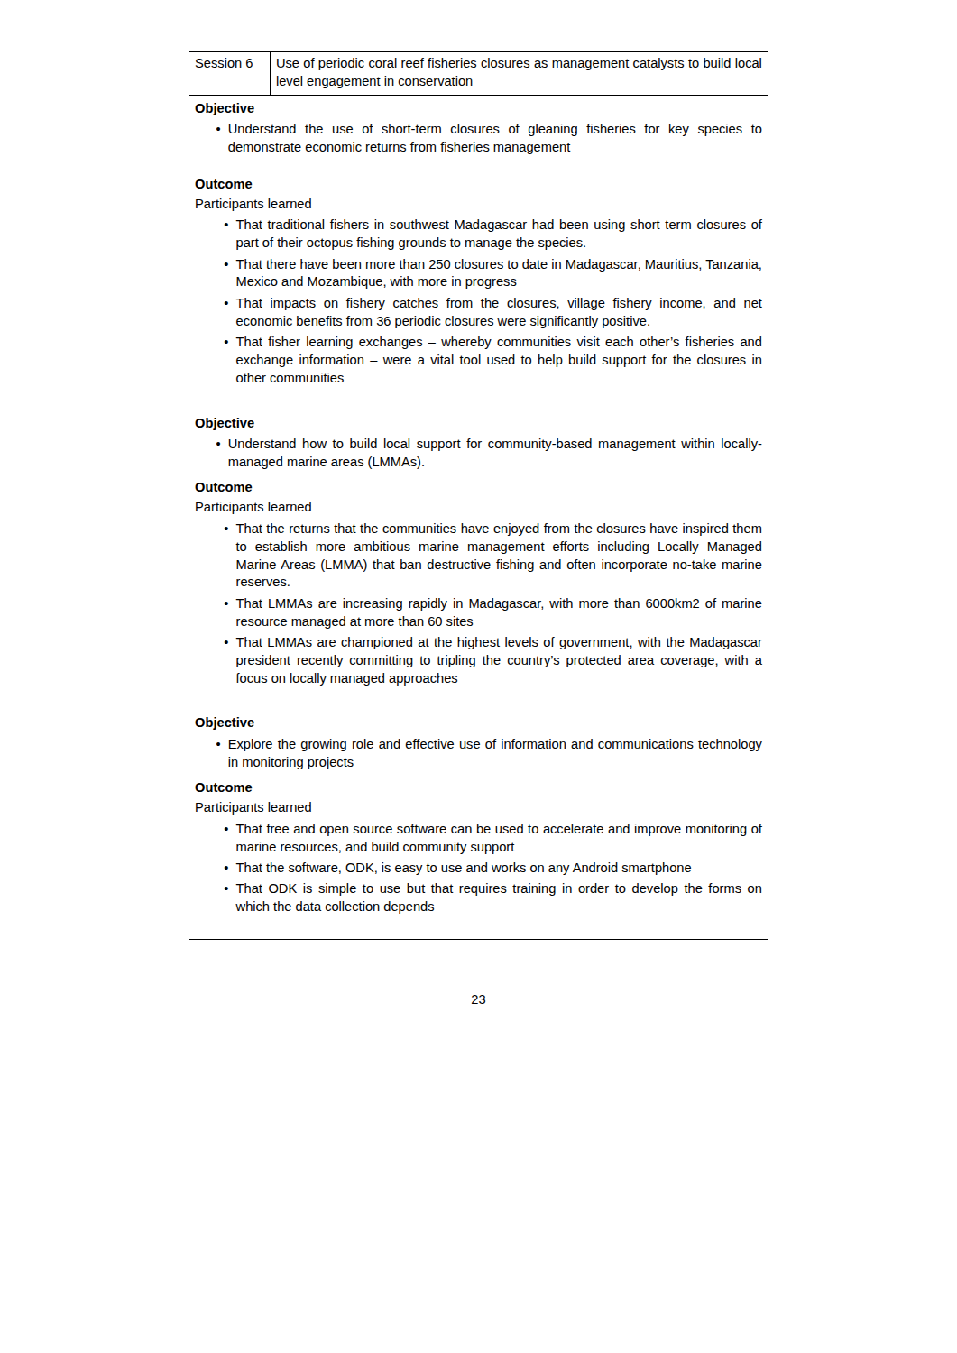| Session 6 | Use of periodic coral reef fisheries closures as management catalysts to build local level engagement in conservation |
| Objective Understand the use of short-term closures of gleaning fisheries for key species to demonstrate economic returns from fisheries management Outcome Participants learned That traditional fishers in southwest Madagascar had been using short term closures of part of their octopus fishing grounds to manage the species. That there have been more than 250 closures to date in Madagascar, Mauritius, Tanzania, Mexico and Mozambique, with more in progress That impacts on fishery catches from the closures, village fishery income, and net economic benefits from 36 periodic closures were significantly positive. That fisher learning exchanges – whereby communities visit each other’s fisheries and exchange information – were a vital tool used to help build support for the closures in other communities Objective Understand how to build local support for community-based management within locally-managed marine areas (LMMAs). Outcome Participants learned That the returns that the communities have enjoyed from the closures have inspired them to establish more ambitious marine management efforts including Locally Managed Marine Areas (LMMA) that ban destructive fishing and often incorporate no-take marine reserves. That LMMAs are increasing rapidly in Madagascar, with more than 6000km2 of marine resource managed at more than 60 sites That LMMAs are championed at the highest levels of government, with the Madagascar president recently committing to tripling the country’s protected area coverage, with a focus on locally managed approaches Objective Explore the growing role and effective use of information and communications technology in monitoring projects Outcome Participants learned That free and open source software can be used to accelerate and improve monitoring of marine resources, and build community support That the software, ODK, is easy to use and works on any Android smartphone That ODK is simple to use but that requires training in order to develop the forms on which the data collection depends |
23